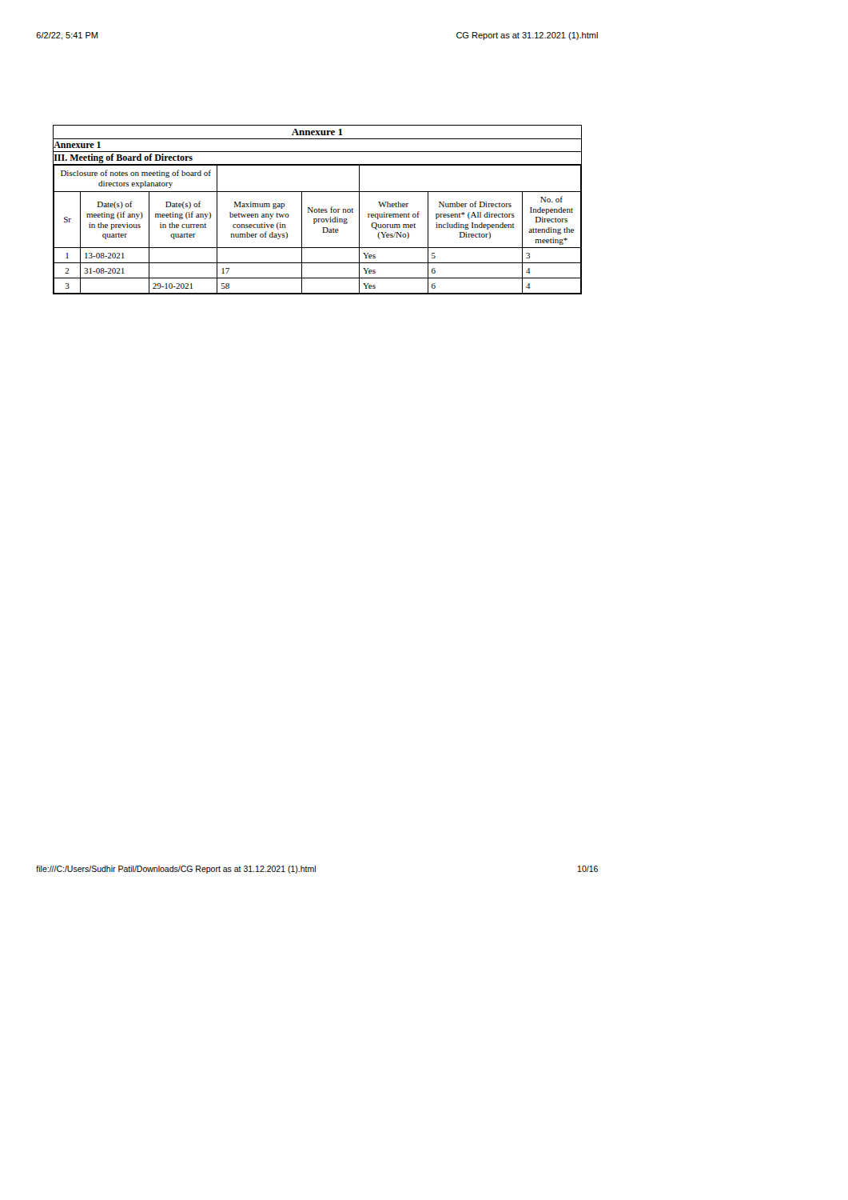6/2/22, 5:41 PM
CG Report as at 31.12.2021 (1).html
| Annexure 1 |
| Annexure 1 |
| III. Meeting of Board of Directors |
| / Disclosure of notes on meeting of board of directors explanatory / / / / Sr / Date(s) of meeting (if any) in the previous quarter / Date(s) of meeting (if any) in the current quarter / Maximum gap between any two consecutive (in number of days) / Notes for not providing Date / Whether requirement of Quorum met (Yes/No) / Number of Directors present* (All directors including Independent Director) / No. of Independent Directors attending the meeting* / / 1 / 13-08-2021 / / / / Yes / 5 / 3 / / 2 / 31-08-2021 / / 17 / / Yes / 6 / 4 / / 3 / / 29-10-2021 / 58 / / Yes / 6 / 4 / |
file:///C:/Users/Sudhir Patil/Downloads/CG Report as at 31.12.2021 (1).html
10/16